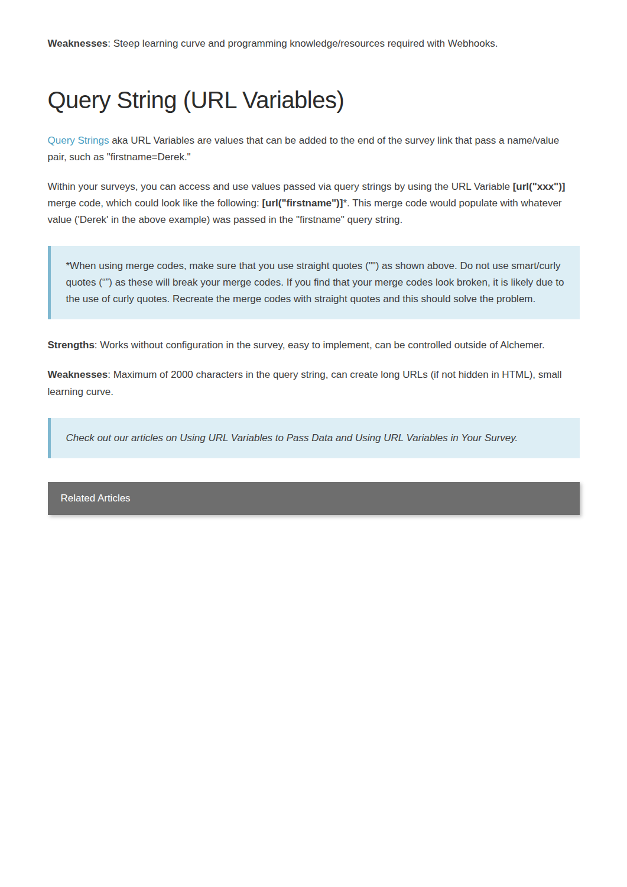Weaknesses: Steep learning curve and programming knowledge/resources required with Webhooks.
Query String (URL Variables)
Query Strings aka URL Variables are values that can be added to the end of the survey link that pass a name/value pair, such as "firstname=Derek."
Within your surveys, you can access and use values passed via query strings by using the URL Variable [url("xxx")] merge code, which could look like the following: [url("firstname")]*. This merge code would populate with whatever value ('Derek' in the above example) was passed in the "firstname" query string.
*When using merge codes, make sure that you use straight quotes ("") as shown above. Do not use smart/curly quotes (“”) as these will break your merge codes. If you find that your merge codes look broken, it is likely due to the use of curly quotes. Recreate the merge codes with straight quotes and this should solve the problem.
Strengths: Works without configuration in the survey, easy to implement, can be controlled outside of Alchemer.
Weaknesses: Maximum of 2000 characters in the query string, can create long URLs (if not hidden in HTML), small learning curve.
Check out our articles on Using URL Variables to Pass Data and Using URL Variables in Your Survey.
Related Articles